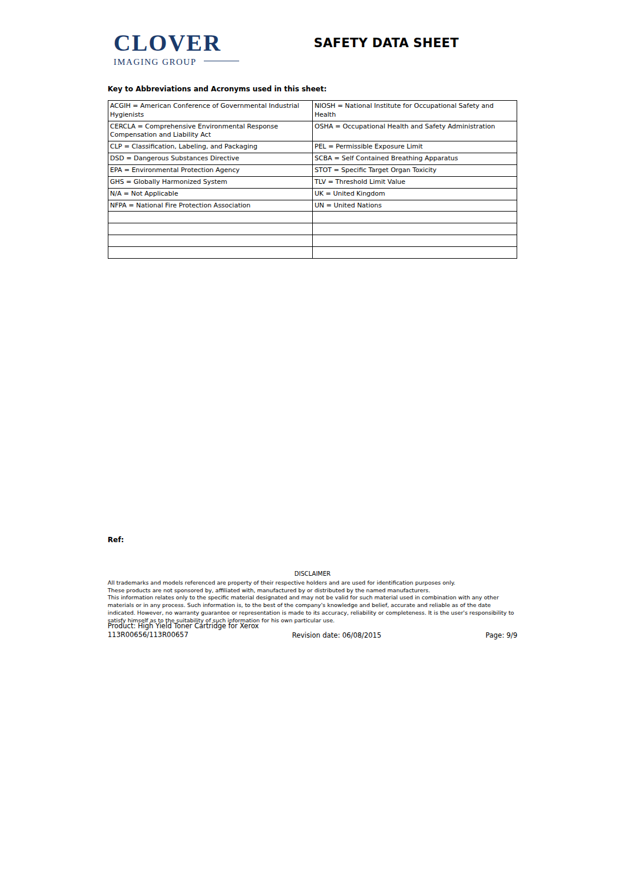CLOVER
IMAGING GROUP
SAFETY DATA SHEET
Key to Abbreviations and Acronyms used in this sheet:
| ACGIH = American Conference of Governmental Industrial Hygienists | NIOSH = National Institute for Occupational Safety and Health |
| CERCLA = Comprehensive Environmental Response Compensation and Liability Act | OSHA = Occupational Health and Safety Administration |
| CLP = Classification, Labeling, and Packaging | PEL = Permissible Exposure Limit |
| DSD = Dangerous Substances Directive | SCBA = Self Contained Breathing Apparatus |
| EPA = Environmental Protection Agency | STOT = Specific Target Organ Toxicity |
| GHS = Globally Harmonized System | TLV = Threshold Limit Value |
| N/A = Not Applicable | UK = United Kingdom |
| NFPA = National Fire Protection Association | UN = United Nations |
Ref:
DISCLAIMER
All trademarks and models referenced are property of their respective holders and are used for identification purposes only.
These products are not sponsored by, affiliated with, manufactured by or distributed by the named manufacturers.
This information relates only to the specific material designated and may not be valid for such material used in combination with any other materials or in any process. Such information is, to the best of the company's knowledge and belief, accurate and reliable as of the date indicated. However, no warranty guarantee or representation is made to its accuracy, reliability or completeness. It is the user's responsibility to satisfy himself as to the suitability of such information for his own particular use.
Product: High Yield Toner Cartridge for Xerox 113R00656/113R00657
Revision date: 06/08/2015
Page: 9/9